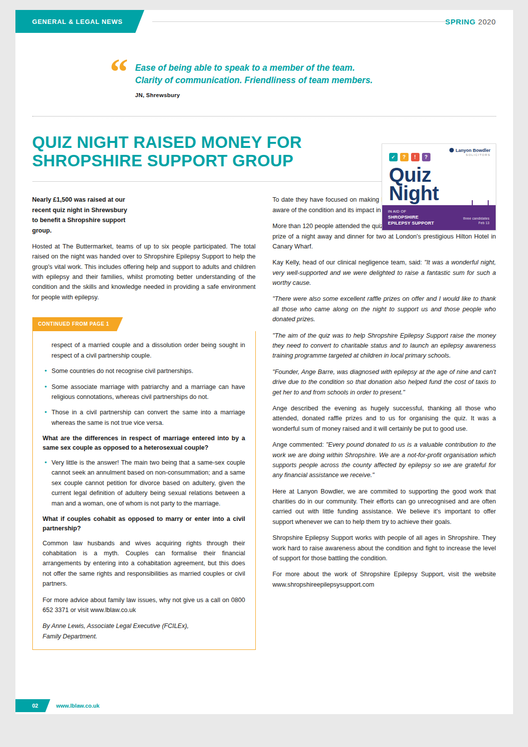GENERAL & LEGAL NEWS
SPRING 2020
“
Ease of being able to speak to a member of the team.
Clarity of communication. Friendliness of team members.
JN, Shrewsbury
Quiz night raised money for Shropshire support group
Lanyon BowdlerSOLICITORS
✓
?
!
?
Quiz
Night
IN AID OF SHROPSHIRE
EPILEPSY SUPPORT
three candidates
Feb 13
Nearly £1,500 was raised at our recent quiz night in Shrewsbury to benefit a Shropshire support group.
Hosted at The Buttermarket, teams of up to six people participated. The total raised on the night was handed over to Shropshire Epilepsy Support to help the group's vital work. This includes offering help and support to adults and children with epilepsy and their families, whilst promoting better understanding of the condition and the skills and knowledge needed in providing a safe environment for people with epilepsy.
CONTINUED FROM PAGE 1
respect of a married couple and a dissolution order being sought in respect of a civil partnership couple.
Some countries do not recognise civil partnerships.
Some associate marriage with patriarchy and a marriage can have religious connotations, whereas civil partnerships do not.
Those in a civil partnership can convert the same into a marriage whereas the same is not true vice versa.
What are the differences in respect of marriage entered into by a same sex couple as opposed to a heterosexual couple?
Very little is the answer! The main two being that a same-sex couple cannot seek an annulment based on non-consummation; and a same sex couple cannot petition for divorce based on adultery, given the current legal definition of adultery being sexual relations between a man and a woman, one of whom is not party to the marriage.
What if couples cohabit as opposed to marry or enter into a civil partnership?
Common law husbands and wives acquiring rights through their cohabitation is a myth. Couples can formalise their financial arrangements by entering into a cohabitation agreement, but this does not offer the same rights and responsibilities as married couples or civil partners.
For more advice about family law issues, why not give us a call on 0800 652 3371 or visit www.lblaw.co.uk
By Anne Lewis, Associate Legal Executive (FCILEx),
Family Department.
To date they have focused on making businesses and healthcare professionals aware of the condition and its impact in relation to adults.
More than 120 people attended the quiz, which also included a raffle with the top prize of a night away and dinner for two at London's prestigious Hilton Hotel in Canary Wharf.
Kay Kelly, head of our clinical negligence team, said: "It was a wonderful night, very well-supported and we were delighted to raise a fantastic sum for such a worthy cause.
"There were also some excellent raffle prizes on offer and I would like to thank all those who came along on the night to support us and those people who donated prizes.
"The aim of the quiz was to help Shropshire Epilepsy Support raise the money they need to convert to charitable status and to launch an epilepsy awareness training programme targeted at children in local primary schools.
"Founder, Ange Barre, was diagnosed with epilepsy at the age of nine and can't drive due to the condition so that donation also helped fund the cost of taxis to get her to and from schools in order to present."
Ange described the evening as hugely successful, thanking all those who attended, donated raffle prizes and to us for organising the quiz. It was a wonderful sum of money raised and it will certainly be put to good use.
Ange commented: "Every pound donated to us is a valuable contribution to the work we are doing within Shropshire. We are a not-for-profit organisation which supports people across the county affected by epilepsy so we are grateful for any financial assistance we receive."
Here at Lanyon Bowdler, we are commited to supporting the good work that charities do in our community. Their efforts can go unrecognised and are often carried out with little funding assistance. We believe it's important to offer support whenever we can to help them try to achieve their goals.
Shropshire Epilepsy Support works with people of all ages in Shropshire. They work hard to raise awareness about the condition and fight to increase the level of support for those battling the condition.
For more about the work of Shropshire Epilepsy Support, visit the website www.shropshireepilepsysupport.com
02
www.lblaw.co.uk